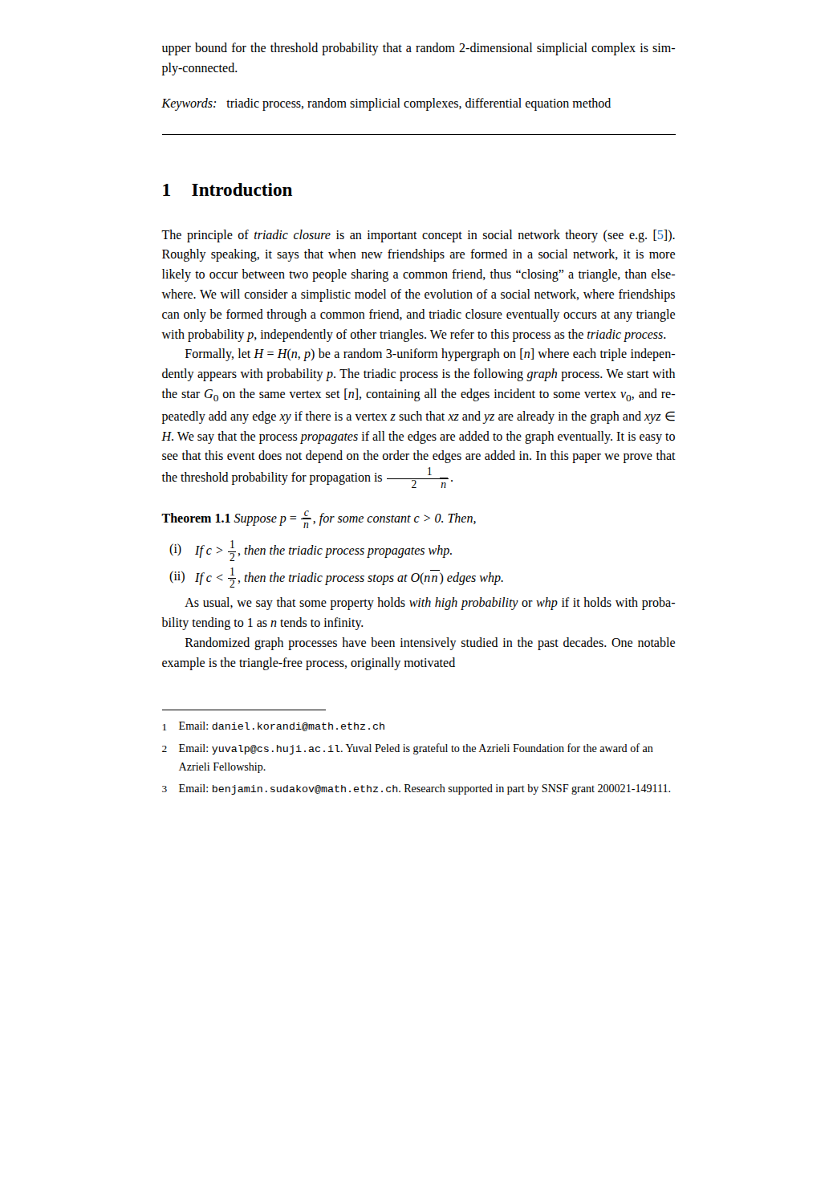upper bound for the threshold probability that a random 2-dimensional simplicial complex is simply-connected.
Keywords: triadic process, random simplicial complexes, differential equation method
1 Introduction
The principle of triadic closure is an important concept in social network theory (see e.g. [5]). Roughly speaking, it says that when new friendships are formed in a social network, it is more likely to occur between two people sharing a common friend, thus “closing” a triangle, than elsewhere. We will consider a simplistic model of the evolution of a social network, where friendships can only be formed through a common friend, and triadic closure eventually occurs at any triangle with probability p, independently of other triangles. We refer to this process as the triadic process.
Formally, let H = H(n, p) be a random 3-uniform hypergraph on [n] where each triple independently appears with probability p. The triadic process is the following graph process. We start with the star G0 on the same vertex set [n], containing all the edges incident to some vertex v0, and repeatedly add any edge xy if there is a vertex z such that xz and yz are already in the graph and xyz ∈ H. We say that the process propagates if all the edges are added to the graph eventually. It is easy to see that this event does not depend on the order the edges are added in. In this paper we prove that the threshold probability for propagation is 12n.
Theorem 1.1 Suppose p = cn, for some constant c > 0. Then,
(i) If c > 12, then the triadic process propagates whp.
(ii) If c < 12, then the triadic process stops at O(nn) edges whp.
As usual, we say that some property holds with high probability or whp if it holds with probability tending to 1 as n tends to infinity.
Randomized graph processes have been intensively studied in the past decades. One notable example is the triangle-free process, originally motivated
1Email: daniel.korandi@math.ethz.ch
2Email: yuvalp@cs.huji.ac.il. Yuval Peled is grateful to the Azrieli Foundation for the award of an Azrieli Fellowship.
3Email: benjamin.sudakov@math.ethz.ch. Research supported in part by SNSF grant 200021-149111.